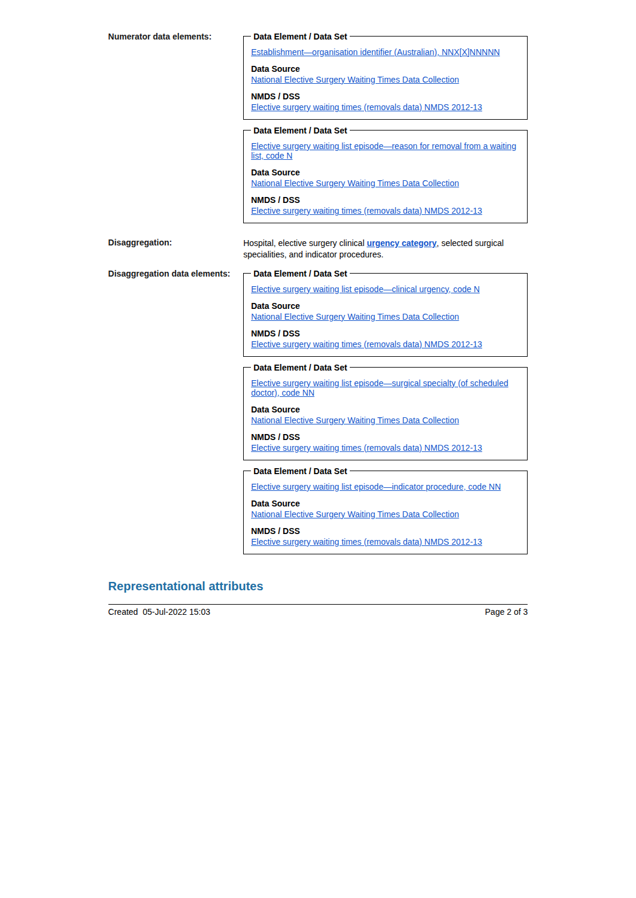| Numerator data elements: | Data Element / Data Set Establishment—organisation identifier (Australian), NNX[X]NNNNN Data Source National Elective Surgery Waiting Times Data Collection NMDS / DSS Elective surgery waiting times (removals data) NMDS 2012-13 Data Element / Data Set Elective surgery waiting list episode—reason for removal from a waiting list, code N Data Source National Elective Surgery Waiting Times Data Collection NMDS / DSS Elective surgery waiting times (removals data) NMDS 2012-13 |
| Disaggregation: | Hospital, elective surgery clinical urgency category , selected surgical specialities, and indicator procedures. |
| Disaggregation data elements: | Data Element / Data Set Elective surgery waiting list episode—clinical urgency, code N Data Source National Elective Surgery Waiting Times Data Collection NMDS / DSS Elective surgery waiting times (removals data) NMDS 2012-13 Data Element / Data Set Elective surgery waiting list episode—surgical specialty (of scheduled doctor), code NN Data Source National Elective Surgery Waiting Times Data Collection NMDS / DSS Elective surgery waiting times (removals data) NMDS 2012-13 Data Element / Data Set Elective surgery waiting list episode—indicator procedure, code NN Data Source National Elective Surgery Waiting Times Data Collection NMDS / DSS Elective surgery waiting times (removals data) NMDS 2012-13 |
Representational attributes
Created 05-Jul-2022 15:03 Page 2 of 3